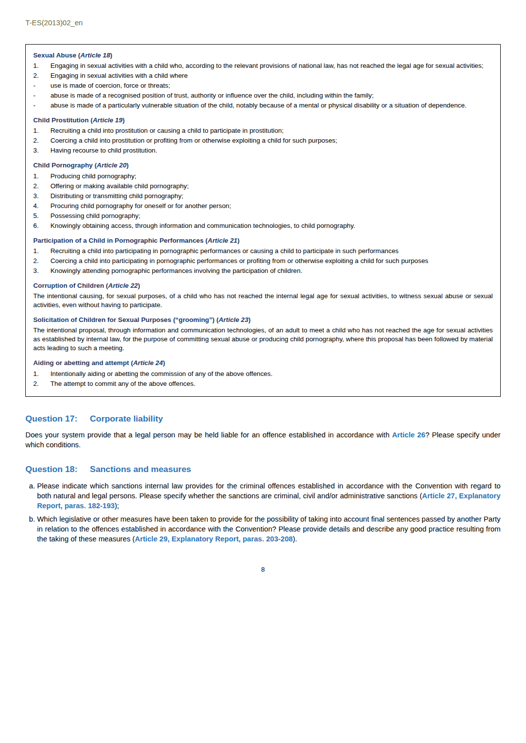T-ES(2013)02_en
Sexual Abuse (Article 18)
1. Engaging in sexual activities with a child who, according to the relevant provisions of national law, has not reached the legal age for sexual activities;
2. Engaging in sexual activities with a child where
-use is made of coercion, force or threats;
-abuse is made of a recognised position of trust, authority or influence over the child, including within the family;
-abuse is made of a particularly vulnerable situation of the child, notably because of a mental or physical disability or a situation of dependence.
Child Prostitution (Article 19)
1. Recruiting a child into prostitution or causing a child to participate in prostitution;
2. Coercing a child into prostitution or profiting from or otherwise exploiting a child for such purposes;
3. Having recourse to child prostitution.
Child Pornography (Article 20)
1. Producing child pornography;
2. Offering or making available child pornography;
3. Distributing or transmitting child pornography;
4. Procuring child pornography for oneself or for another person;
5. Possessing child pornography;
6. Knowingly obtaining access, through information and communication technologies, to child pornography.
Participation of a Child in Pornographic Performances (Article 21)
1. Recruiting a child into participating in pornographic performances or causing a child to participate in such performances
2. Coercing a child into participating in pornographic performances or profiting from or otherwise exploiting a child for such purposes
3. Knowingly attending pornographic performances involving the participation of children.
Corruption of Children (Article 22)
The intentional causing, for sexual purposes, of a child who has not reached the internal legal age for sexual activities, to witness sexual abuse or sexual activities, even without having to participate.
Solicitation of Children for Sexual Purposes (“grooming”) (Article 23)
The intentional proposal, through information and communication technologies, of an adult to meet a child who has not reached the age for sexual activities as established by internal law, for the purpose of committing sexual abuse or producing child pornography, where this proposal has been followed by material acts leading to such a meeting.
Aiding or abetting and attempt (Article 24)
1. Intentionally aiding or abetting the commission of any of the above offences.
2. The attempt to commit any of the above offences.
Question 17: Corporate liability
Does your system provide that a legal person may be held liable for an offence established in accordance with Article 26? Please specify under which conditions.
Question 18: Sanctions and measures
Please indicate which sanctions internal law provides for the criminal offences established in accordance with the Convention with regard to both natural and legal persons. Please specify whether the sanctions are criminal, civil and/or administrative sanctions (Article 27, Explanatory Report, paras. 182-193);
Which legislative or other measures have been taken to provide for the possibility of taking into account final sentences passed by another Party in relation to the offences established in accordance with the Convention? Please provide details and describe any good practice resulting from the taking of these measures (Article 29, Explanatory Report, paras. 203-208).
8